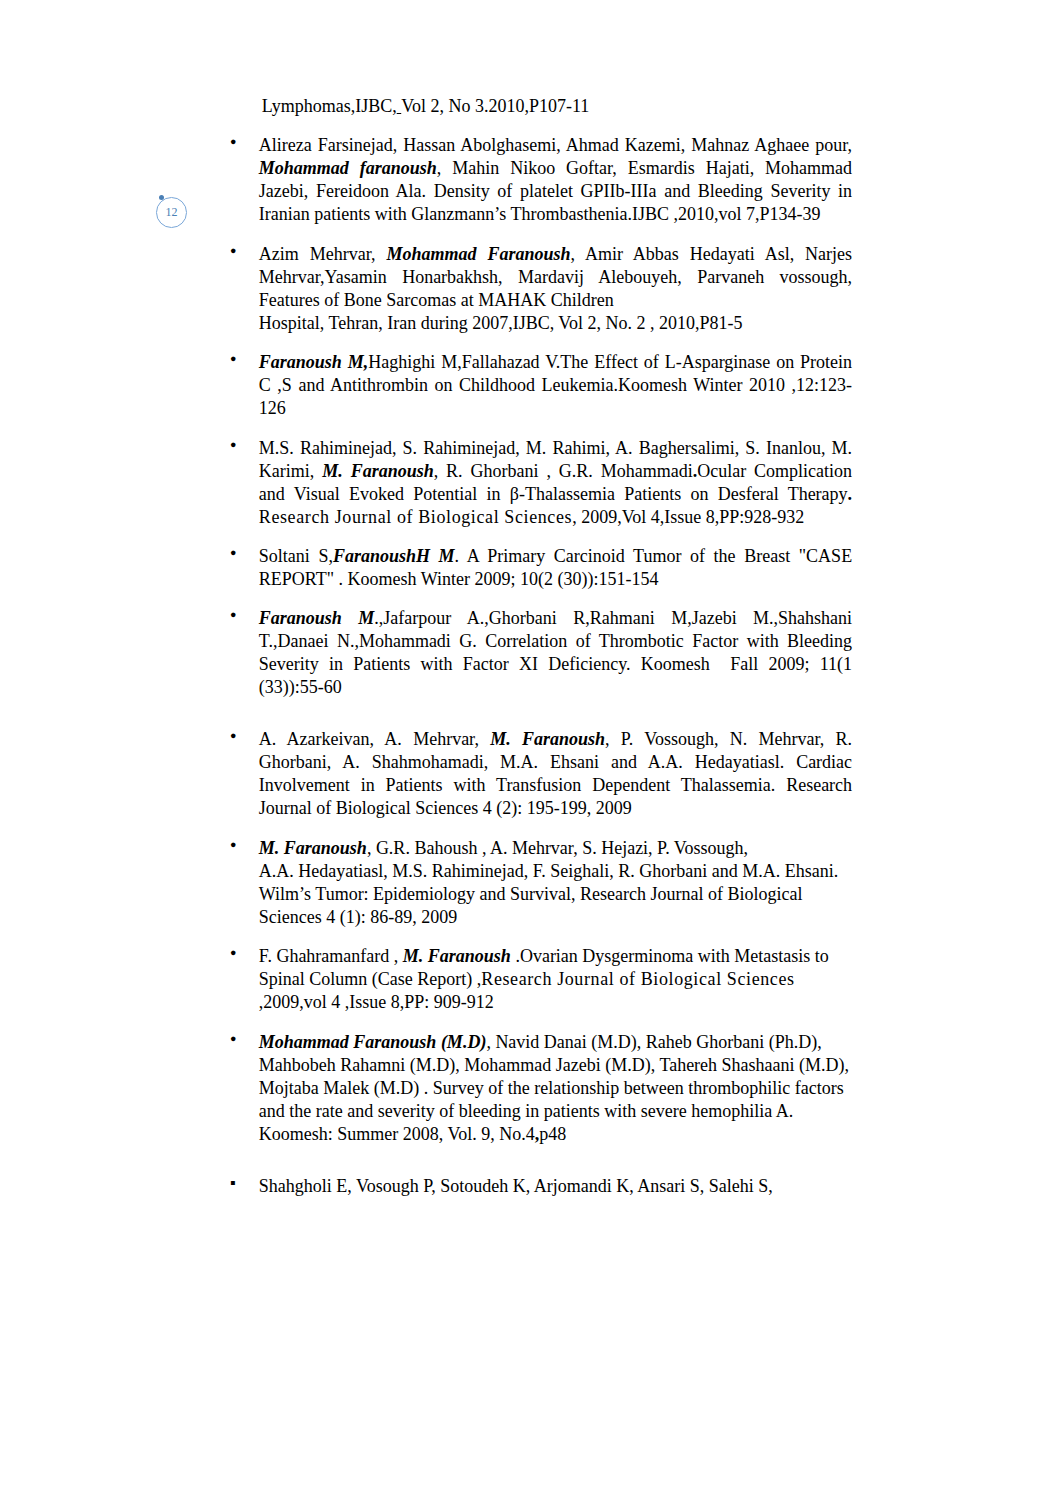12
Lymphomas,IJBC, Vol 2, No 3.2010,P107-11
Alireza Farsinejad, Hassan Abolghasemi, Ahmad Kazemi, Mahnaz Aghaee pour, Mohammad faranoush, Mahin Nikoo Goftar, Esmardis Hajati, Mohammad Jazebi, Fereidoon Ala. Density of platelet GPIIb-IIIa and Bleeding Severity in Iranian patients with Glanzmann’s Thrombasthenia.IJBC ,2010,vol 7,P134-39
Azim Mehrvar, Mohammad Faranoush, Amir Abbas Hedayati Asl, Narjes Mehrvar,Yasamin Honarbakhsh, Mardavij Alebouyeh, Parvaneh vossough, Features of Bone Sarcomas at MAHAK Children
Hospital, Tehran, Iran during 2007,IJBC, Vol 2, No. 2 , 2010,P81-5
Faranoush M, Haghighi M,Fallahazad V.The Effect of L-Asparginase on Protein C ,S and Antithrombin on Childhood Leukemia.Koomesh Winter 2010 ,12:123-126
M.S. Rahiminejad, S. Rahiminejad, M. Rahimi, A. Baghersalimi, S. Inanlou, M. Karimi, M. Faranoush, R. Ghorbani , G.R. Mohammadi. Ocular Complication and Visual Evoked Potential in β-Thalassemia Patients on Desferal Therapy. Research Journal of Biological Sciences, 2009,Vol 4,Issue 8,PP:928-932
Soltani S,FaranoushH M. A Primary Carcinoid Tumor of the Breast "CASE REPORT" . Koomesh Winter 2009; 10(2 (30)):151-154
Faranoush M.,Jafarpour A.,Ghorbani R,Rahmani M,Jazebi M.,Shahshani T.,Danaei N.,Mohammadi G. Correlation of Thrombotic Factor with Bleeding Severity in Patients with Factor XI Deficiency. Koomesh Fall 2009; 11(1 (33)):55-60
A. Azarkeivan, A. Mehrvar, M. Faranoush, P. Vossough, N. Mehrvar, R. Ghorbani, A. Shahmohamadi, M.A. Ehsani and A.A. Hedayatiasl. Cardiac Involvement in Patients with Transfusion Dependent Thalassemia. Research Journal of Biological Sciences 4 (2): 195-199, 2009
M. Faranoush, G.R. Bahoush , A. Mehrvar, S. Hejazi, P. Vossough,
A.A. Hedayatiasl, M.S. Rahiminejad, F. Seighali, R. Ghorbani and M.A. Ehsani. Wilm’s Tumor: Epidemiology and Survival, Research Journal of Biological Sciences 4 (1): 86-89, 2009
F. Ghahramanfard , M. Faranoush .Ovarian Dysgerminoma with Metastasis to Spinal Column (Case Report) ,Research Journal of Biological Sciences ,2009,vol 4 ,Issue 8,PP: 909-912
Mohammad Faranoush (M.D), Navid Danai (M.D), Raheb Ghorbani (Ph.D), Mahbobeh Rahamni (M.D), Mohammad Jazebi (M.D), Tahereh Shashaani (M.D), Mojtaba Malek (M.D) . Survey of the relationship between thrombophilic factors and the rate and severity of bleeding in patients with severe hemophilia A. Koomesh: Summer 2008, Vol. 9, No.4, p48
Shahgholi E, Vosough P, Sotoudeh K, Arjomandi K, Ansari S, Salehi S,